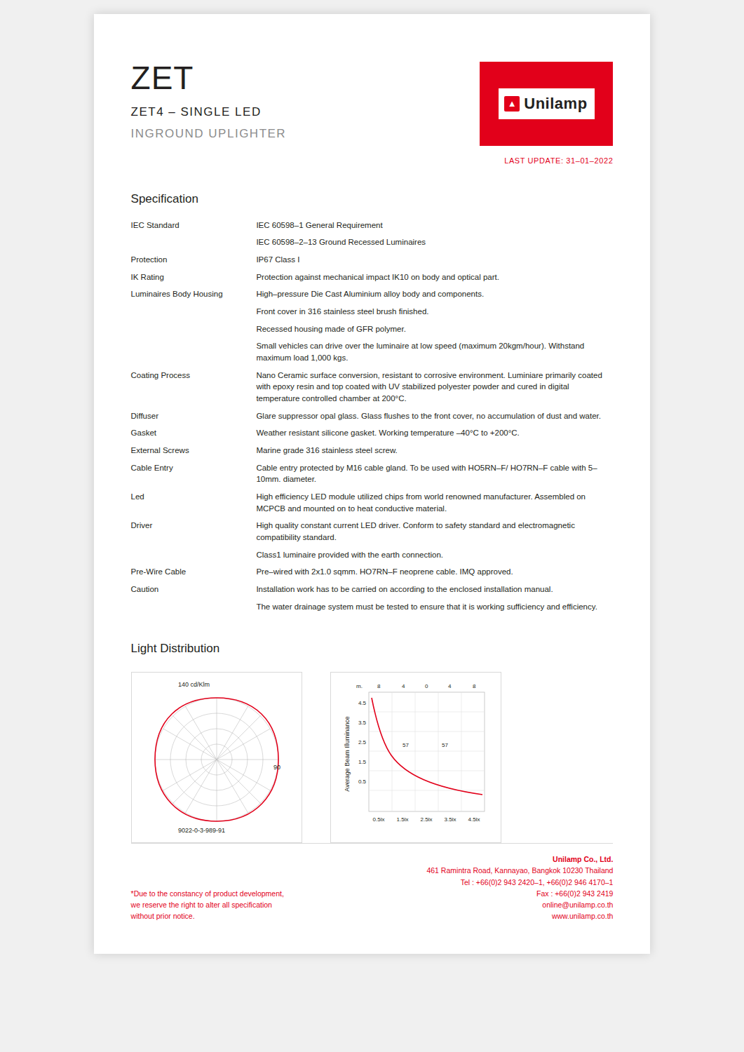ZET
ZET4 – SINGLE LED
INGROUND UPLIGHTER
▲ Unilamp
LAST UPDATE: 31–01–2022
Specification
| IEC Standard | IEC 60598–1 General Requirement |
| | IEC 60598–2–13 Ground Recessed Luminaires |
| Protection | IP67 Class I |
| IK Rating | Protection against mechanical impact IK10 on body and optical part. |
| Luminaires Body Housing | High–pressure Die Cast Aluminium alloy body and components. |
| | Front cover in 316 stainless steel brush finished. |
| | Recessed housing made of GFR polymer. |
| | Small vehicles can drive over the luminaire at low speed (maximum 20kgm/hour). Withstand maximum load 1,000 kgs. |
| Coating Process | Nano Ceramic surface conversion, resistant to corrosive environment. Luminiare primarily coated with epoxy resin and top coated with UV stabilized polyester powder and cured in digital temperature controlled chamber at 200°C. |
| Diffuser | Glare suppressor opal glass. Glass flushes to the front cover, no accumulation of dust and water. |
| Gasket | Weather resistant silicone gasket. Working temperature –40°C to +200°C. |
| External Screws | Marine grade 316 stainless steel screw. |
| Cable Entry | Cable entry protected by M16 cable gland. To be used with HO5RN–F/ HO7RN–F cable with 5–10mm. diameter. |
| Led | High efficiency LED module utilized chips from world renowned manufacturer. Assembled on MCPCB and mounted on to heat conductive material. |
| Driver | High quality constant current LED driver. Conform to safety standard and electromagnetic compatibility standard. |
| | Class1 luminaire provided with the earth connection. |
| Pre-Wire Cable | Pre–wired with 2x1.0 sqmm. HO7RN–F neoprene cable. IMQ approved. |
| Caution | Installation work has to be carried on according to the enclosed installation manual. |
| | The water drainage system must be tested to ensure that it is working sufficiency and efficiency. |
Light Distribution
140 cd/Klm 90 9022-0-3-989-91
8 4 0 4 8 m. 4.5 3.5 2.5 1.5 0.5 Average Beam Illuminance 57 57 0.5lx 1.5lx 2.5lx 3.5lx 4.5lx
*Due to the constancy of product development,
we reserve the right to alter all specification
without prior notice.
Unilamp Co., Ltd.
461 Ramintra Road, Kannayao, Bangkok 10230 Thailand
Tel : +66(0)2 943 2420–1, +66(0)2 946 4170–1
Fax : +66(0)2 943 2419
online@unilamp.co.th
www.unilamp.co.th